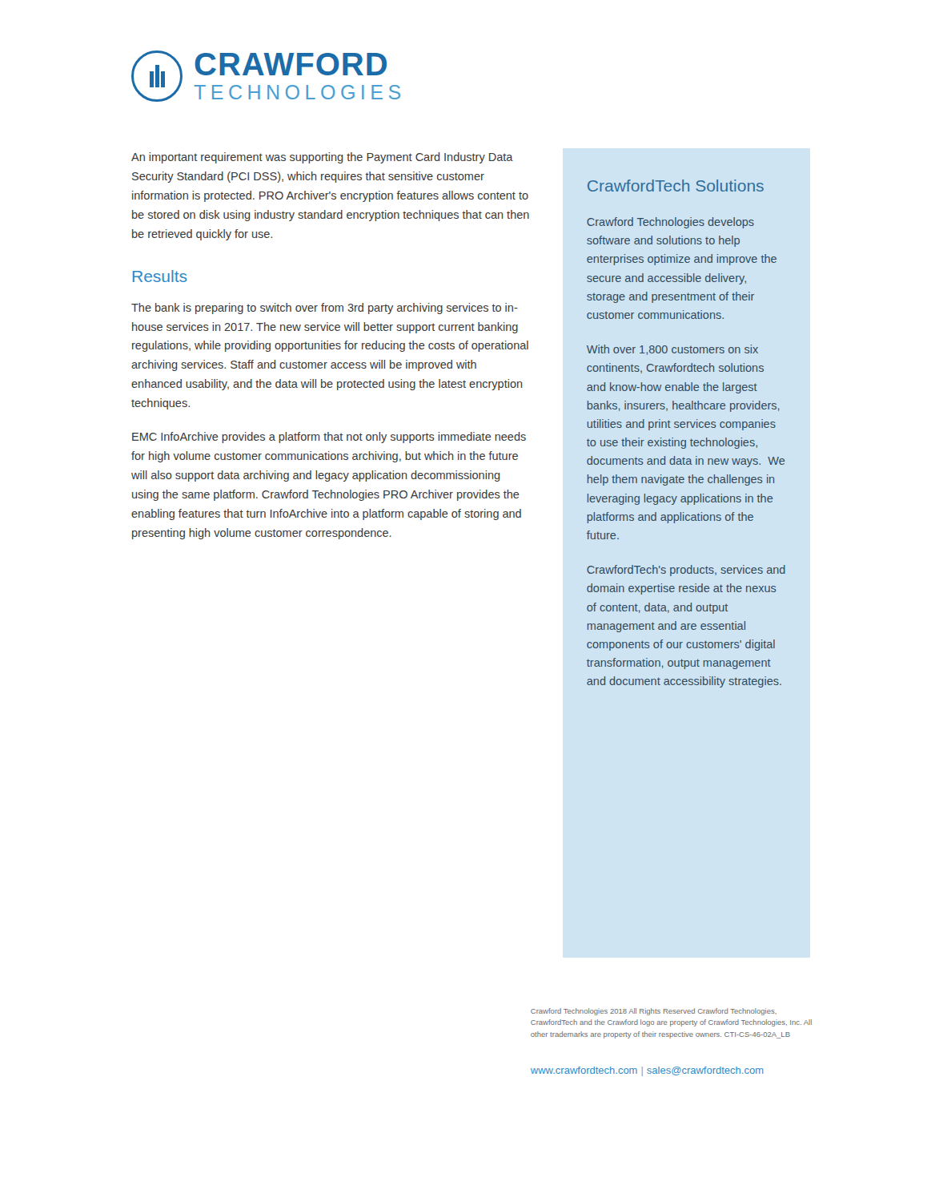CRAWFORD
TECHNOLOGIES
An important requirement was supporting the Payment Card Industry Data Security Standard (PCI DSS), which requires that sensitive customer information is protected. PRO Archiver's encryption features allows content to be stored on disk using industry standard encryption techniques that can then be retrieved quickly for use.
Results
The bank is preparing to switch over from 3rd party archiving services to in-house services in 2017. The new service will better support current banking regulations, while providing opportunities for reducing the costs of operational archiving services. Staff and customer access will be improved with enhanced usability, and the data will be protected using the latest encryption techniques.
EMC InfoArchive provides a platform that not only supports immediate needs for high volume customer communications archiving, but which in the future will also support data archiving and legacy application decommissioning using the same platform. Crawford Technologies PRO Archiver provides the enabling features that turn InfoArchive into a platform capable of storing and presenting high volume customer correspondence.
CrawfordTech Solutions
Crawford Technologies develops software and solutions to help enterprises optimize and improve the secure and accessible delivery, storage and presentment of their customer communications.
With over 1,800 customers on six continents, Crawfordtech solutions and know-how enable the largest banks, insurers, healthcare providers, utilities and print services companies to use their existing technologies, documents and data in new ways. We help them navigate the challenges in leveraging legacy applications in the platforms and applications of the future.
CrawfordTech's products, services and domain expertise reside at the nexus of content, data, and output management and are essential components of our customers' digital transformation, output management and document accessibility strategies.
Crawford Technologies 2018 All Rights Reserved Crawford Technologies, CrawfordTech and the Crawford logo are property of Crawford Technologies, Inc. All other trademarks are property of their respective owners. CTI-CS-46-02A_LB
www.crawfordtech.com|sales@crawfordtech.com